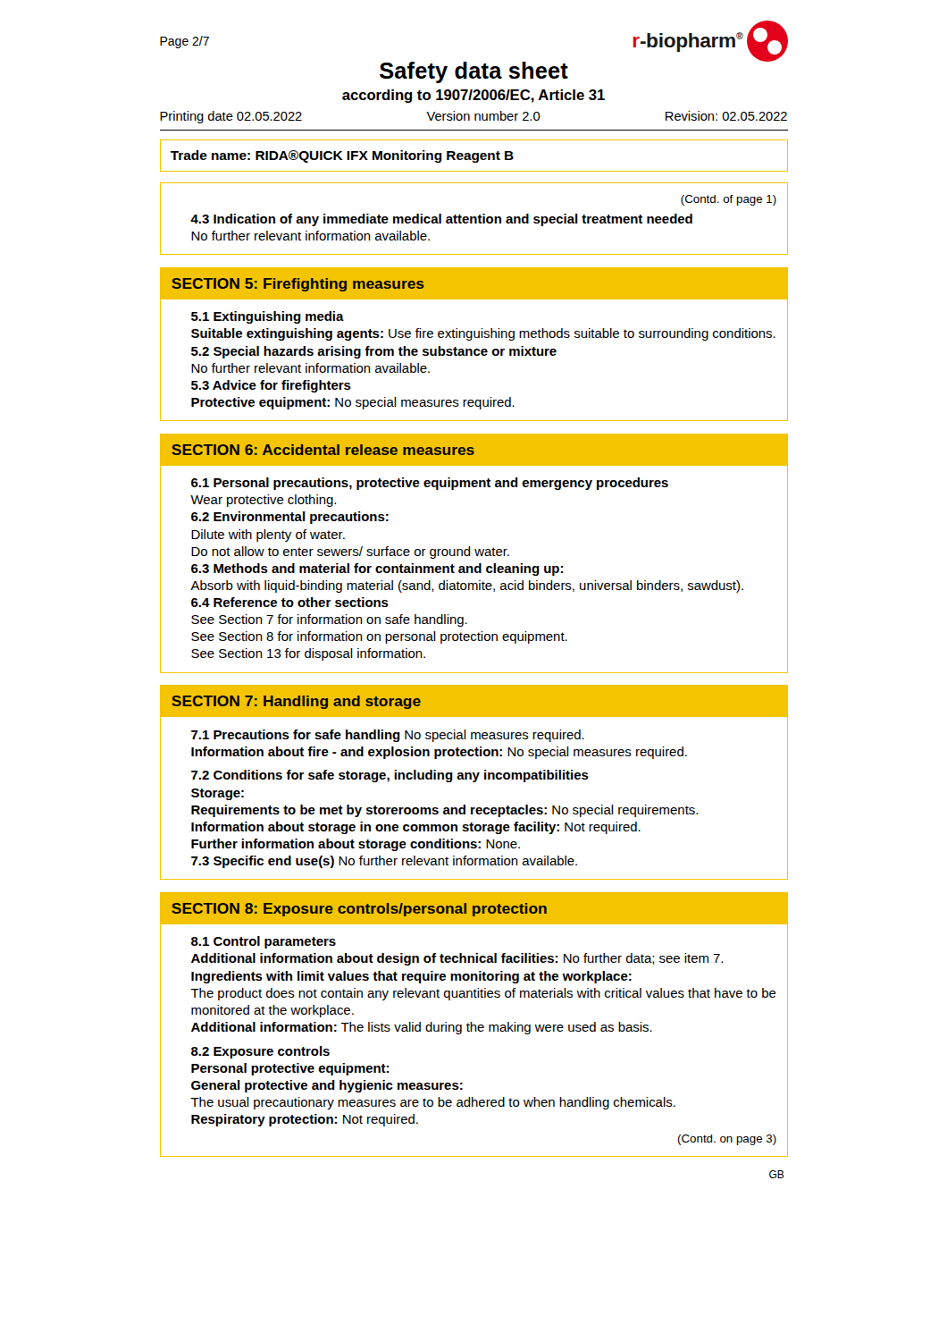r-biopharm®
Page 2/7
Safety data sheet
according to 1907/2006/EC, Article 31
Printing date 02.05.2022 Version number 2.0 Revision: 02.05.2022
Trade name: RIDA®QUICK IFX Monitoring Reagent B
(Contd. of page 1)
4.3 Indication of any immediate medical attention and special treatment needed
No further relevant information available.
SECTION 5: Firefighting measures
5.1 Extinguishing media
Suitable extinguishing agents: Use fire extinguishing methods suitable to surrounding conditions.
5.2 Special hazards arising from the substance or mixture
No further relevant information available.
5.3 Advice for firefighters
Protective equipment: No special measures required.
SECTION 6: Accidental release measures
6.1 Personal precautions, protective equipment and emergency procedures
Wear protective clothing.
6.2 Environmental precautions:
Dilute with plenty of water.
Do not allow to enter sewers/ surface or ground water.
6.3 Methods and material for containment and cleaning up:
Absorb with liquid-binding material (sand, diatomite, acid binders, universal binders, sawdust).
6.4 Reference to other sections
See Section 7 for information on safe handling.
See Section 8 for information on personal protection equipment.
See Section 13 for disposal information.
SECTION 7: Handling and storage
7.1 Precautions for safe handling No special measures required.
Information about fire - and explosion protection: No special measures required.
7.2 Conditions for safe storage, including any incompatibilities
Storage:
Requirements to be met by storerooms and receptacles: No special requirements.
Information about storage in one common storage facility: Not required.
Further information about storage conditions: None.
7.3 Specific end use(s) No further relevant information available.
SECTION 8: Exposure controls/personal protection
8.1 Control parameters
Additional information about design of technical facilities: No further data; see item 7.
Ingredients with limit values that require monitoring at the workplace:
The product does not contain any relevant quantities of materials with critical values that have to be monitored at the workplace.
Additional information: The lists valid during the making were used as basis.
8.2 Exposure controls
Personal protective equipment:
General protective and hygienic measures:
The usual precautionary measures are to be adhered to when handling chemicals.
Respiratory protection: Not required.
(Contd. on page 3)
GB